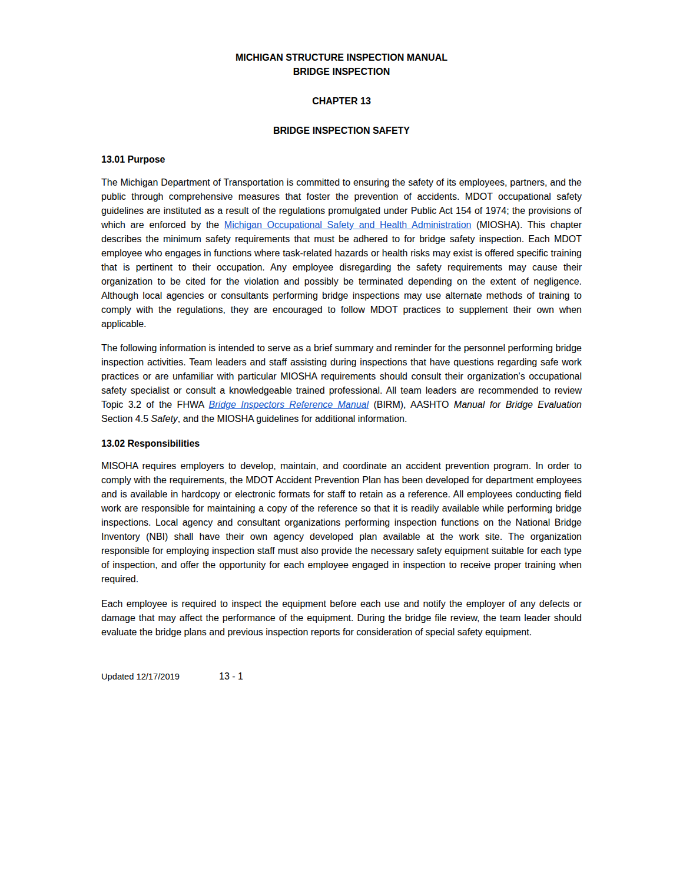MICHIGAN STRUCTURE INSPECTION MANUAL BRIDGE INSPECTION
CHAPTER 13
BRIDGE INSPECTION SAFETY
13.01 Purpose
The Michigan Department of Transportation is committed to ensuring the safety of its employees, partners, and the public through comprehensive measures that foster the prevention of accidents. MDOT occupational safety guidelines are instituted as a result of the regulations promulgated under Public Act 154 of 1974; the provisions of which are enforced by the Michigan Occupational Safety and Health Administration (MIOSHA). This chapter describes the minimum safety requirements that must be adhered to for bridge safety inspection. Each MDOT employee who engages in functions where task-related hazards or health risks may exist is offered specific training that is pertinent to their occupation. Any employee disregarding the safety requirements may cause their organization to be cited for the violation and possibly be terminated depending on the extent of negligence. Although local agencies or consultants performing bridge inspections may use alternate methods of training to comply with the regulations, they are encouraged to follow MDOT practices to supplement their own when applicable.
The following information is intended to serve as a brief summary and reminder for the personnel performing bridge inspection activities. Team leaders and staff assisting during inspections that have questions regarding safe work practices or are unfamiliar with particular MIOSHA requirements should consult their organization's occupational safety specialist or consult a knowledgeable trained professional. All team leaders are recommended to review Topic 3.2 of the FHWA Bridge Inspectors Reference Manual (BIRM), AASHTO Manual for Bridge Evaluation Section 4.5 Safety, and the MIOSHA guidelines for additional information.
13.02 Responsibilities
MISOHA requires employers to develop, maintain, and coordinate an accident prevention program. In order to comply with the requirements, the MDOT Accident Prevention Plan has been developed for department employees and is available in hardcopy or electronic formats for staff to retain as a reference. All employees conducting field work are responsible for maintaining a copy of the reference so that it is readily available while performing bridge inspections. Local agency and consultant organizations performing inspection functions on the National Bridge Inventory (NBI) shall have their own agency developed plan available at the work site. The organization responsible for employing inspection staff must also provide the necessary safety equipment suitable for each type of inspection, and offer the opportunity for each employee engaged in inspection to receive proper training when required.
Each employee is required to inspect the equipment before each use and notify the employer of any defects or damage that may affect the performance of the equipment. During the bridge file review, the team leader should evaluate the bridge plans and previous inspection reports for consideration of special safety equipment.
Updated 12/17/2019 13 - 1